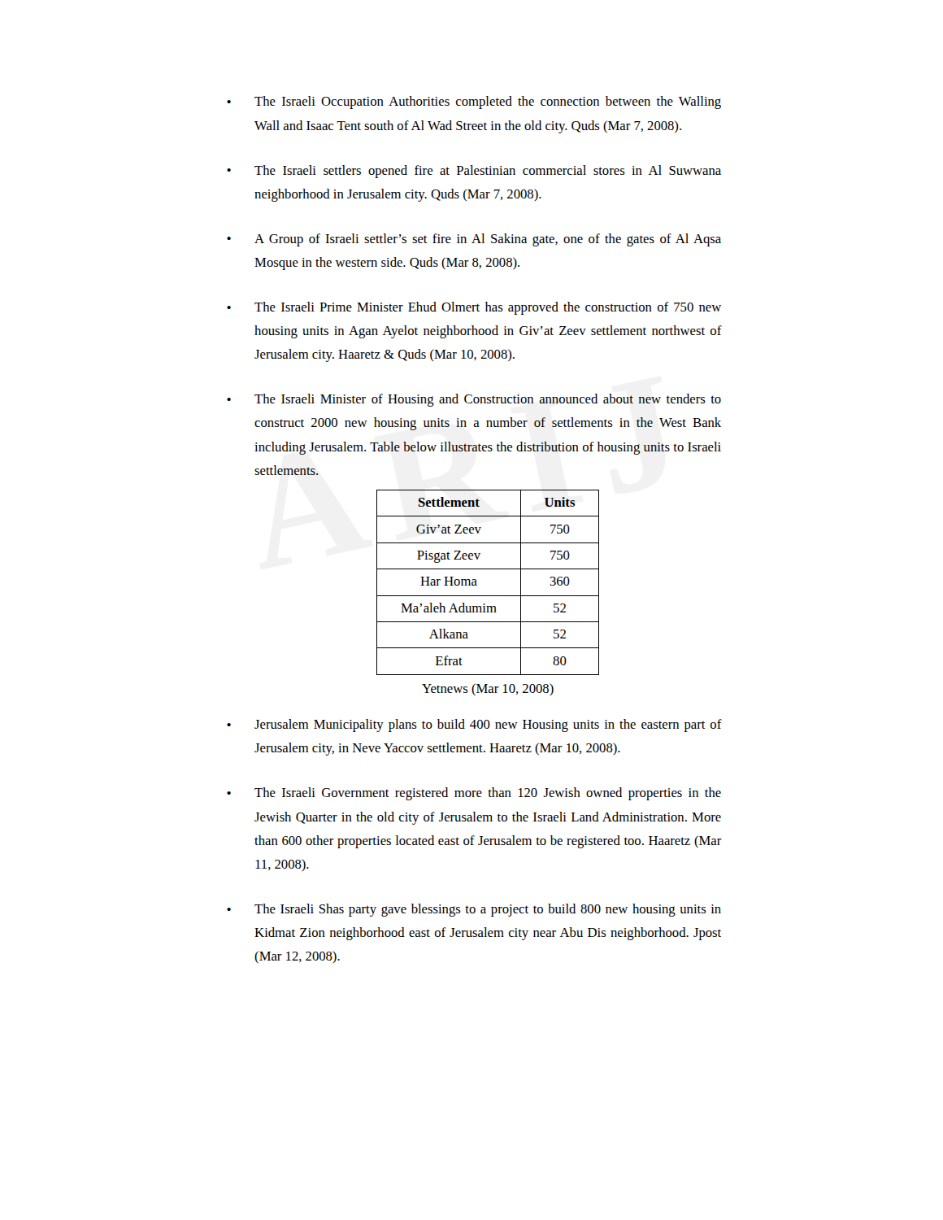ARIJ
The Israeli Occupation Authorities completed the connection between the Walling Wall and Isaac Tent south of Al Wad Street in the old city. Quds (Mar 7, 2008).
The Israeli settlers opened fire at Palestinian commercial stores in Al Suwwana neighborhood in Jerusalem city. Quds (Mar 7, 2008).
A Group of Israeli settler’s set fire in Al Sakina gate, one of the gates of Al Aqsa Mosque in the western side. Quds (Mar 8, 2008).
The Israeli Prime Minister Ehud Olmert has approved the construction of 750 new housing units in Agan Ayelot neighborhood in Giv’at Zeev settlement northwest of Jerusalem city. Haaretz & Quds (Mar 10, 2008).
The Israeli Minister of Housing and Construction announced about new tenders to construct 2000 new housing units in a number of settlements in the West Bank including Jerusalem. Table below illustrates the distribution of housing units to Israeli settlements.
| Settlement | Units |
| --- | --- |
| Giv’at Zeev | 750 |
| Pisgat Zeev | 750 |
| Har Homa | 360 |
| Ma’aleh Adumim | 52 |
| Alkana | 52 |
| Efrat | 80 |
Yetnews (Mar 10, 2008)
Jerusalem Municipality plans to build 400 new Housing units in the eastern part of Jerusalem city, in Neve Yaccov settlement. Haaretz (Mar 10, 2008).
The Israeli Government registered more than 120 Jewish owned properties in the Jewish Quarter in the old city of Jerusalem to the Israeli Land Administration. More than 600 other properties located east of Jerusalem to be registered too. Haaretz (Mar 11, 2008).
The Israeli Shas party gave blessings to a project to build 800 new housing units in Kidmat Zion neighborhood east of Jerusalem city near Abu Dis neighborhood. Jpost (Mar 12, 2008).